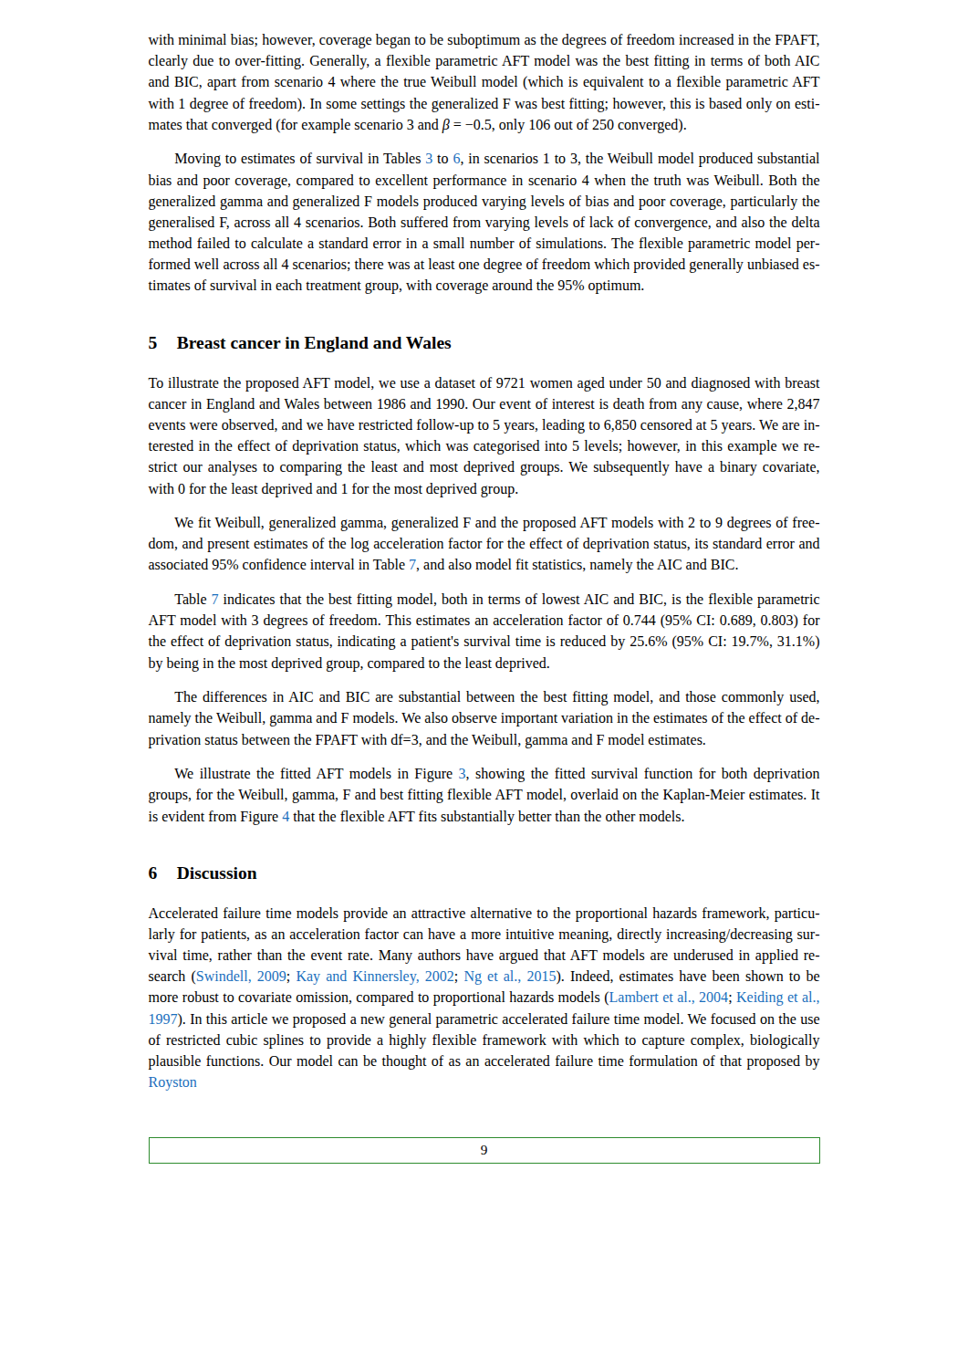with minimal bias; however, coverage began to be suboptimum as the degrees of freedom increased in the FPAFT, clearly due to over-fitting. Generally, a flexible parametric AFT model was the best fitting in terms of both AIC and BIC, apart from scenario 4 where the true Weibull model (which is equivalent to a flexible parametric AFT with 1 degree of freedom). In some settings the generalized F was best fitting; however, this is based only on estimates that converged (for example scenario 3 and β = −0.5, only 106 out of 250 converged).
Moving to estimates of survival in Tables 3 to 6, in scenarios 1 to 3, the Weibull model produced substantial bias and poor coverage, compared to excellent performance in scenario 4 when the truth was Weibull. Both the generalized gamma and generalized F models produced varying levels of bias and poor coverage, particularly the generalised F, across all 4 scenarios. Both suffered from varying levels of lack of convergence, and also the delta method failed to calculate a standard error in a small number of simulations. The flexible parametric model performed well across all 4 scenarios; there was at least one degree of freedom which provided generally unbiased estimates of survival in each treatment group, with coverage around the 95% optimum.
5 Breast cancer in England and Wales
To illustrate the proposed AFT model, we use a dataset of 9721 women aged under 50 and diagnosed with breast cancer in England and Wales between 1986 and 1990. Our event of interest is death from any cause, where 2,847 events were observed, and we have restricted follow-up to 5 years, leading to 6,850 censored at 5 years. We are interested in the effect of deprivation status, which was categorised into 5 levels; however, in this example we restrict our analyses to comparing the least and most deprived groups. We subsequently have a binary covariate, with 0 for the least deprived and 1 for the most deprived group.
We fit Weibull, generalized gamma, generalized F and the proposed AFT models with 2 to 9 degrees of freedom, and present estimates of the log acceleration factor for the effect of deprivation status, its standard error and associated 95% confidence interval in Table 7, and also model fit statistics, namely the AIC and BIC.
Table 7 indicates that the best fitting model, both in terms of lowest AIC and BIC, is the flexible parametric AFT model with 3 degrees of freedom. This estimates an acceleration factor of 0.744 (95% CI: 0.689, 0.803) for the effect of deprivation status, indicating a patient's survival time is reduced by 25.6% (95% CI: 19.7%, 31.1%) by being in the most deprived group, compared to the least deprived.
The differences in AIC and BIC are substantial between the best fitting model, and those commonly used, namely the Weibull, gamma and F models. We also observe important variation in the estimates of the effect of deprivation status between the FPAFT with df=3, and the Weibull, gamma and F model estimates.
We illustrate the fitted AFT models in Figure 3, showing the fitted survival function for both deprivation groups, for the Weibull, gamma, F and best fitting flexible AFT model, overlaid on the Kaplan-Meier estimates. It is evident from Figure 4 that the flexible AFT fits substantially better than the other models.
6 Discussion
Accelerated failure time models provide an attractive alternative to the proportional hazards framework, particularly for patients, as an acceleration factor can have a more intuitive meaning, directly increasing/decreasing survival time, rather than the event rate. Many authors have argued that AFT models are underused in applied research (Swindell, 2009; Kay and Kinnersley, 2002; Ng et al., 2015). Indeed, estimates have been shown to be more robust to covariate omission, compared to proportional hazards models (Lambert et al., 2004; Keiding et al., 1997). In this article we proposed a new general parametric accelerated failure time model. We focused on the use of restricted cubic splines to provide a highly flexible framework with which to capture complex, biologically plausible functions. Our model can be thought of as an accelerated failure time formulation of that proposed by Royston
9